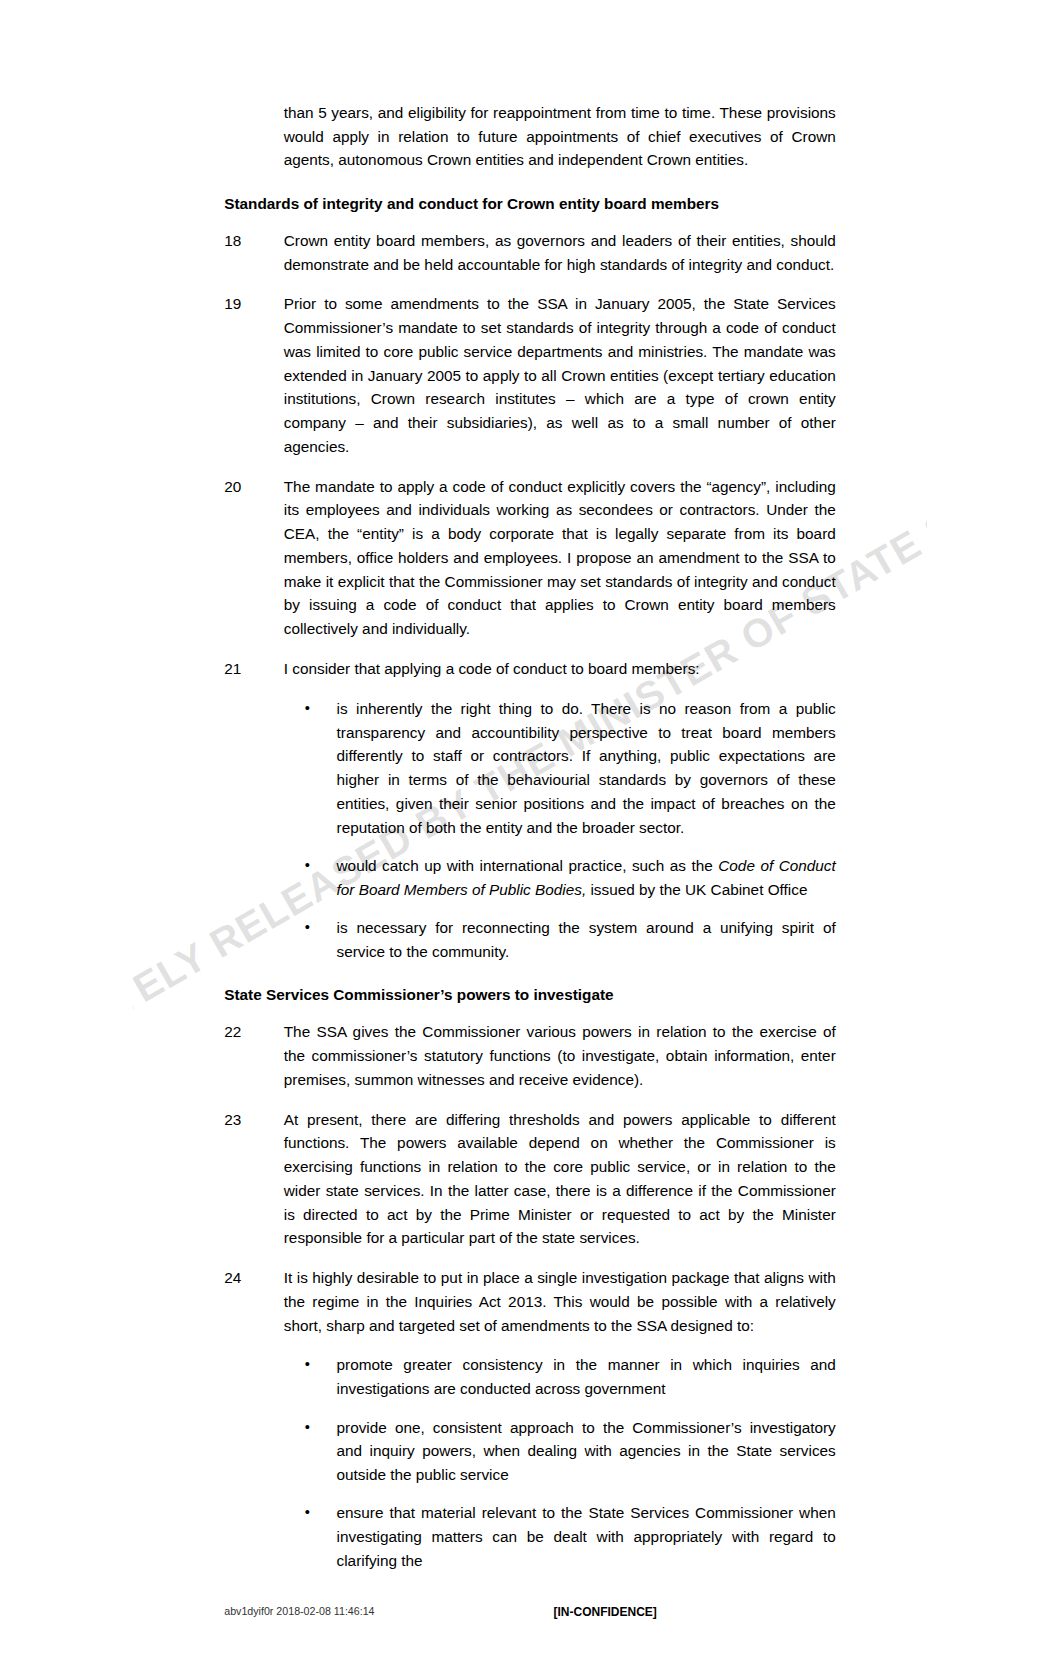PROACTIVELY RELEASED BY THE MINISTER OF STATE SERVICES
than 5 years, and eligibility for reappointment from time to time. These provisions would apply in relation to future appointments of chief executives of Crown agents, autonomous Crown entities and independent Crown entities.
Standards of integrity and conduct for Crown entity board members
18
Crown entity board members, as governors and leaders of their entities, should demonstrate and be held accountable for high standards of integrity and conduct.
19
Prior to some amendments to the SSA in January 2005, the State Services Commissioner’s mandate to set standards of integrity through a code of conduct was limited to core public service departments and ministries. The mandate was extended in January 2005 to apply to all Crown entities (except tertiary education institutions, Crown research institutes – which are a type of crown entity company – and their subsidiaries), as well as to a small number of other agencies.
20
The mandate to apply a code of conduct explicitly covers the “agency”, including its employees and individuals working as secondees or contractors. Under the CEA, the “entity” is a body corporate that is legally separate from its board members, office holders and employees. I propose an amendment to the SSA to make it explicit that the Commissioner may set standards of integrity and conduct by issuing a code of conduct that applies to Crown entity board members collectively and individually.
21
I consider that applying a code of conduct to board members:
is inherently the right thing to do. There is no reason from a public transparency and accountibility perspective to treat board members differently to staff or contractors. If anything, public expectations are higher in terms of the behaviourial standards by governors of these entities, given their senior positions and the impact of breaches on the reputation of both the entity and the broader sector.
would catch up with international practice, such as the Code of Conduct for Board Members of Public Bodies, issued by the UK Cabinet Office
is necessary for reconnecting the system around a unifying spirit of service to the community.
State Services Commissioner’s powers to investigate
22
The SSA gives the Commissioner various powers in relation to the exercise of the commissioner’s statutory functions (to investigate, obtain information, enter premises, summon witnesses and receive evidence).
23
At present, there are differing thresholds and powers applicable to different functions. The powers available depend on whether the Commissioner is exercising functions in relation to the core public service, or in relation to the wider state services. In the latter case, there is a difference if the Commissioner is directed to act by the Prime Minister or requested to act by the Minister responsible for a particular part of the state services.
24
It is highly desirable to put in place a single investigation package that aligns with the regime in the Inquiries Act 2013. This would be possible with a relatively short, sharp and targeted set of amendments to the SSA designed to:
promote greater consistency in the manner in which inquiries and investigations are conducted across government
provide one, consistent approach to the Commissioner’s investigatory and inquiry powers, when dealing with agencies in the State services outside the public service
ensure that material relevant to the State Services Commissioner when investigating matters can be dealt with appropriately with regard to clarifying the
abv1dyif0r 2018-02-08 11:46:14
[IN-CONFIDENCE]